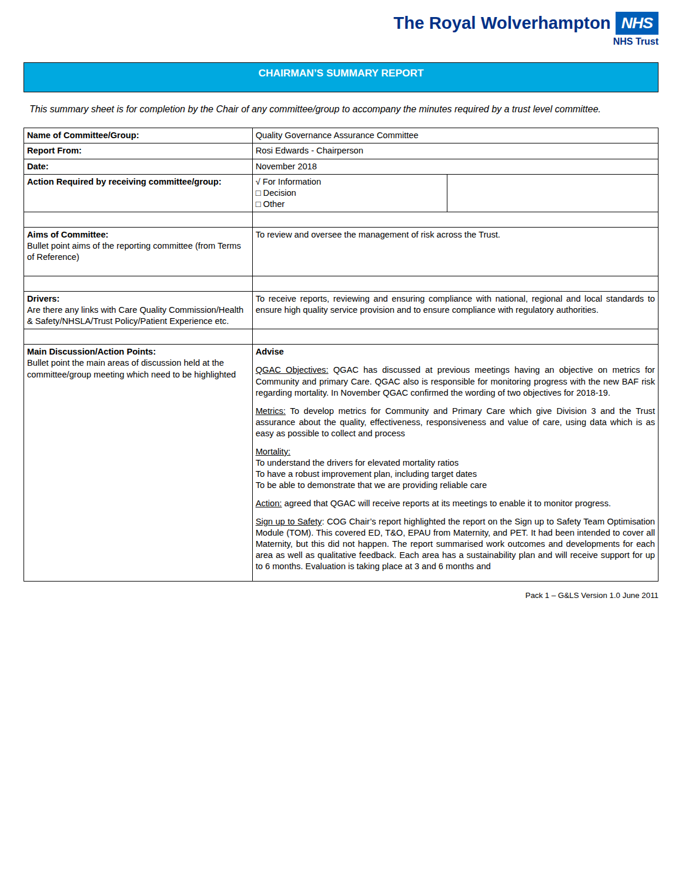The Royal Wolverhampton NHS
NHS Trust
CHAIRMAN’S SUMMARY REPORT
This summary sheet is for completion by the Chair of any committee/group to accompany the minutes required by a trust level committee.
| Name of Committee/Group: | Quality Governance Assurance Committee |
| Report From: | Rosi Edwards - Chairperson |
| Date: | November 2018 |
| Action Required by receiving committee/group: | √ For Information □ Decision □ Other |
| Aims of Committee: Bullet point aims of the reporting committee (from Terms of Reference) | To review and oversee the management of risk across the Trust. |
| Drivers: Are there any links with Care Quality Commission/Health & Safety/NHSLA/Trust Policy/Patient Experience etc. | To receive reports, reviewing and ensuring compliance with national, regional and local standards to ensure high quality service provision and to ensure compliance with regulatory authorities. |
| Main Discussion/Action Points: Bullet point the main areas of discussion held at the committee/group meeting which need to be highlighted | Advise QGAC Objectives: QGAC has discussed at previous meetings having an objective on metrics for Community and primary Care. QGAC also is responsible for monitoring progress with the new BAF risk regarding mortality. In November QGAC confirmed the wording of two objectives for 2018-19. Metrics: To develop metrics for Community and Primary Care which give Division 3 and the Trust assurance about the quality, effectiveness, responsiveness and value of care, using data which is as easy as possible to collect and process Mortality: To understand the drivers for elevated mortality ratios To have a robust improvement plan, including target dates To be able to demonstrate that we are providing reliable care Action: agreed that QGAC will receive reports at its meetings to enable it to monitor progress. Sign up to Safety : COG Chair’s report highlighted the report on the Sign up to Safety Team Optimisation Module (TOM). This covered ED, T&O, EPAU from Maternity, and PET. It had been intended to cover all Maternity, but this did not happen. The report summarised work outcomes and developments for each area as well as qualitative feedback. Each area has a sustainability plan and will receive support for up to 6 months. Evaluation is taking place at 3 and 6 months and |
Pack 1 – G&LS Version 1.0 June 2011